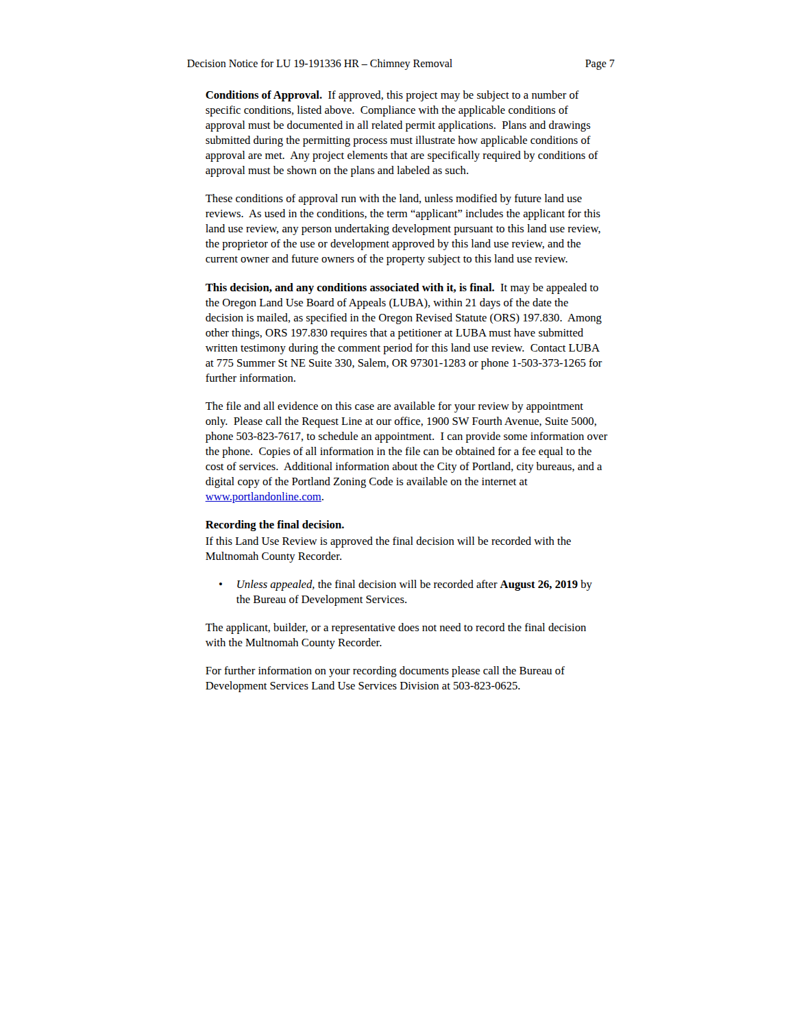Decision Notice for LU 19-191336 HR – Chimney Removal Page 7
Conditions of Approval. If approved, this project may be subject to a number of specific conditions, listed above. Compliance with the applicable conditions of approval must be documented in all related permit applications. Plans and drawings submitted during the permitting process must illustrate how applicable conditions of approval are met. Any project elements that are specifically required by conditions of approval must be shown on the plans and labeled as such.
These conditions of approval run with the land, unless modified by future land use reviews. As used in the conditions, the term “applicant” includes the applicant for this land use review, any person undertaking development pursuant to this land use review, the proprietor of the use or development approved by this land use review, and the current owner and future owners of the property subject to this land use review.
This decision, and any conditions associated with it, is final. It may be appealed to the Oregon Land Use Board of Appeals (LUBA), within 21 days of the date the decision is mailed, as specified in the Oregon Revised Statute (ORS) 197.830. Among other things, ORS 197.830 requires that a petitioner at LUBA must have submitted written testimony during the comment period for this land use review. Contact LUBA at 775 Summer St NE Suite 330, Salem, OR 97301-1283 or phone 1-503-373-1265 for further information.
The file and all evidence on this case are available for your review by appointment only. Please call the Request Line at our office, 1900 SW Fourth Avenue, Suite 5000, phone 503-823-7617, to schedule an appointment. I can provide some information over the phone. Copies of all information in the file can be obtained for a fee equal to the cost of services. Additional information about the City of Portland, city bureaus, and a digital copy of the Portland Zoning Code is available on the internet at www.portlandonline.com.
Recording the final decision.
If this Land Use Review is approved the final decision will be recorded with the Multnomah County Recorder.
Unless appealed, the final decision will be recorded after August 26, 2019 by the Bureau of Development Services.
The applicant, builder, or a representative does not need to record the final decision with the Multnomah County Recorder.
For further information on your recording documents please call the Bureau of Development Services Land Use Services Division at 503-823-0625.